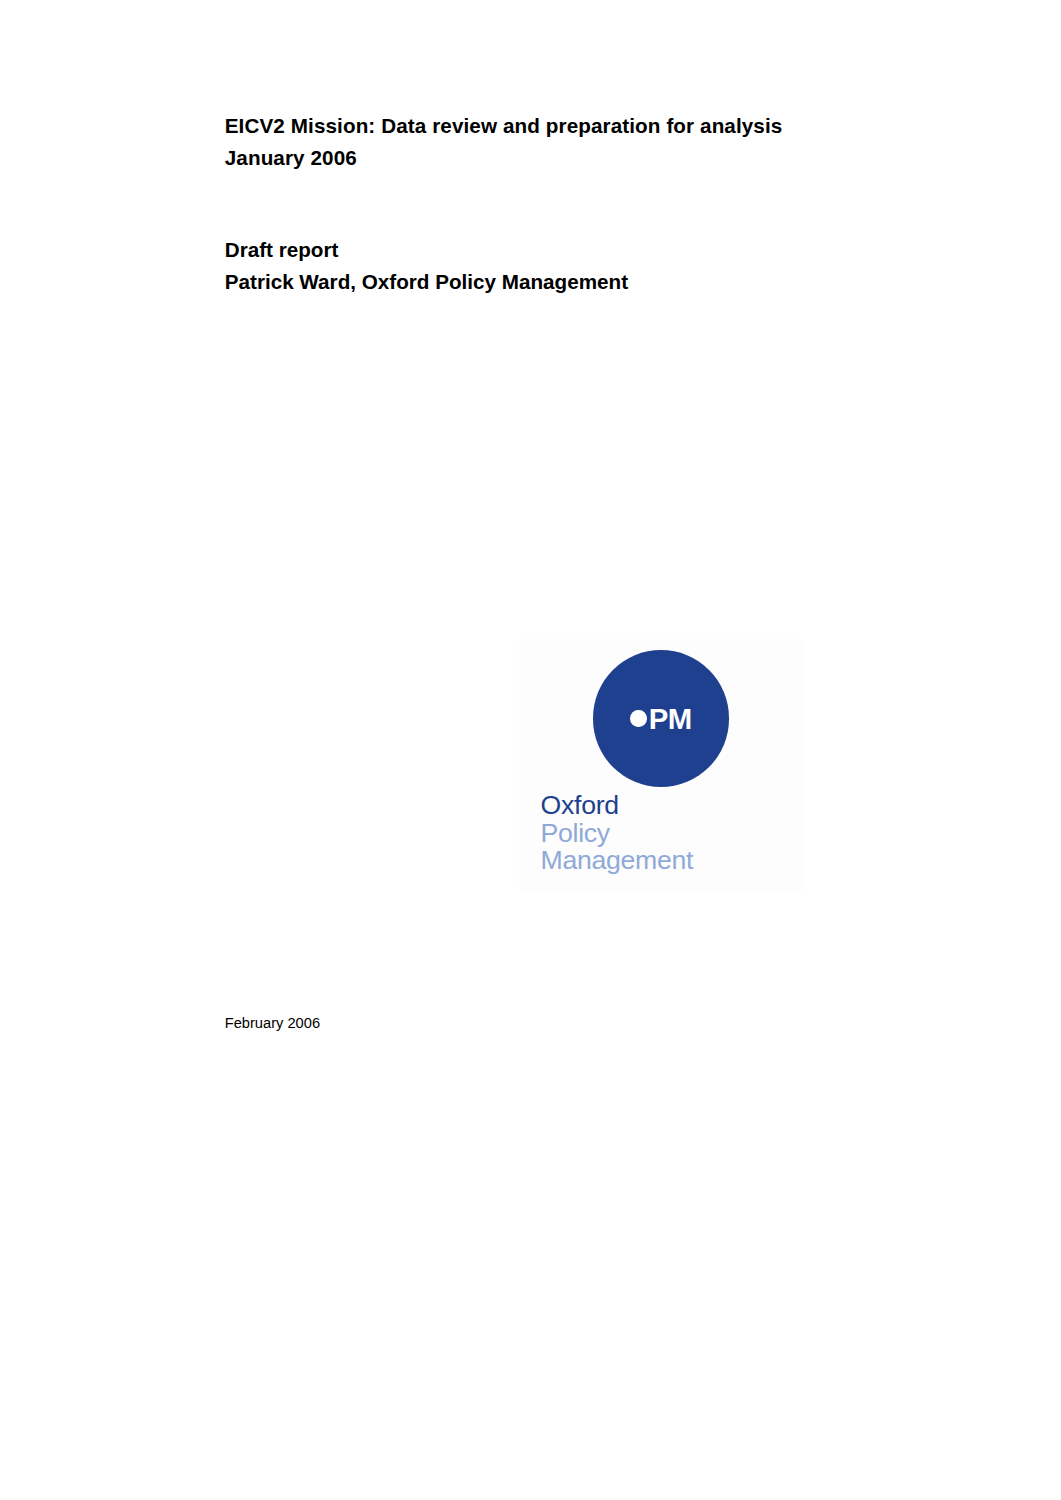EICV2 Mission: Data review and preparation for analysis
January 2006
Draft report
Patrick Ward, Oxford Policy Management
PM
Oxford
Policy
Management
February 2006